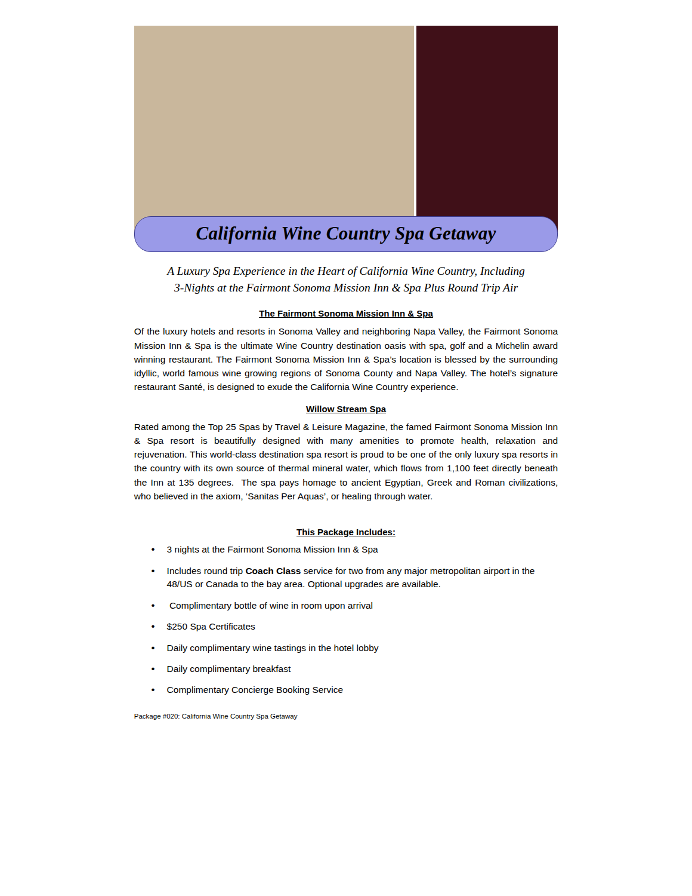California Wine Country Spa Getaway
A Luxury Spa Experience in the Heart of California Wine Country, Including
3-Nights at the Fairmont Sonoma Mission Inn & Spa Plus Round Trip Air
The Fairmont Sonoma Mission Inn & Spa
Of the luxury hotels and resorts in Sonoma Valley and neighboring Napa Valley, the Fairmont Sonoma Mission Inn & Spa is the ultimate Wine Country destination oasis with spa, golf and a Michelin award winning restaurant. The Fairmont Sonoma Mission Inn & Spa’s location is blessed by the surrounding idyllic, world famous wine growing regions of Sonoma County and Napa Valley. The hotel’s signature restaurant Santé, is designed to exude the California Wine Country experience.
Willow Stream Spa
Rated among the Top 25 Spas by Travel & Leisure Magazine, the famed Fairmont Sonoma Mission Inn & Spa resort is beautifully designed with many amenities to promote health, relaxation and rejuvenation. This world-class destination spa resort is proud to be one of the only luxury spa resorts in the country with its own source of thermal mineral water, which flows from 1,100 feet directly beneath the Inn at 135 degrees. The spa pays homage to ancient Egyptian, Greek and Roman civilizations, who believed in the axiom, ‘Sanitas Per Aquas’, or healing through water.
This Package Includes:
3 nights at the Fairmont Sonoma Mission Inn & Spa
Includes round trip Coach Class service for two from any major metropolitan airport in the 48/US or Canada to the bay area. Optional upgrades are available.
Complimentary bottle of wine in room upon arrival
$250 Spa Certificates
Daily complimentary wine tastings in the hotel lobby
Daily complimentary breakfast
Complimentary Concierge Booking Service
Package #020: California Wine Country Spa Getaway